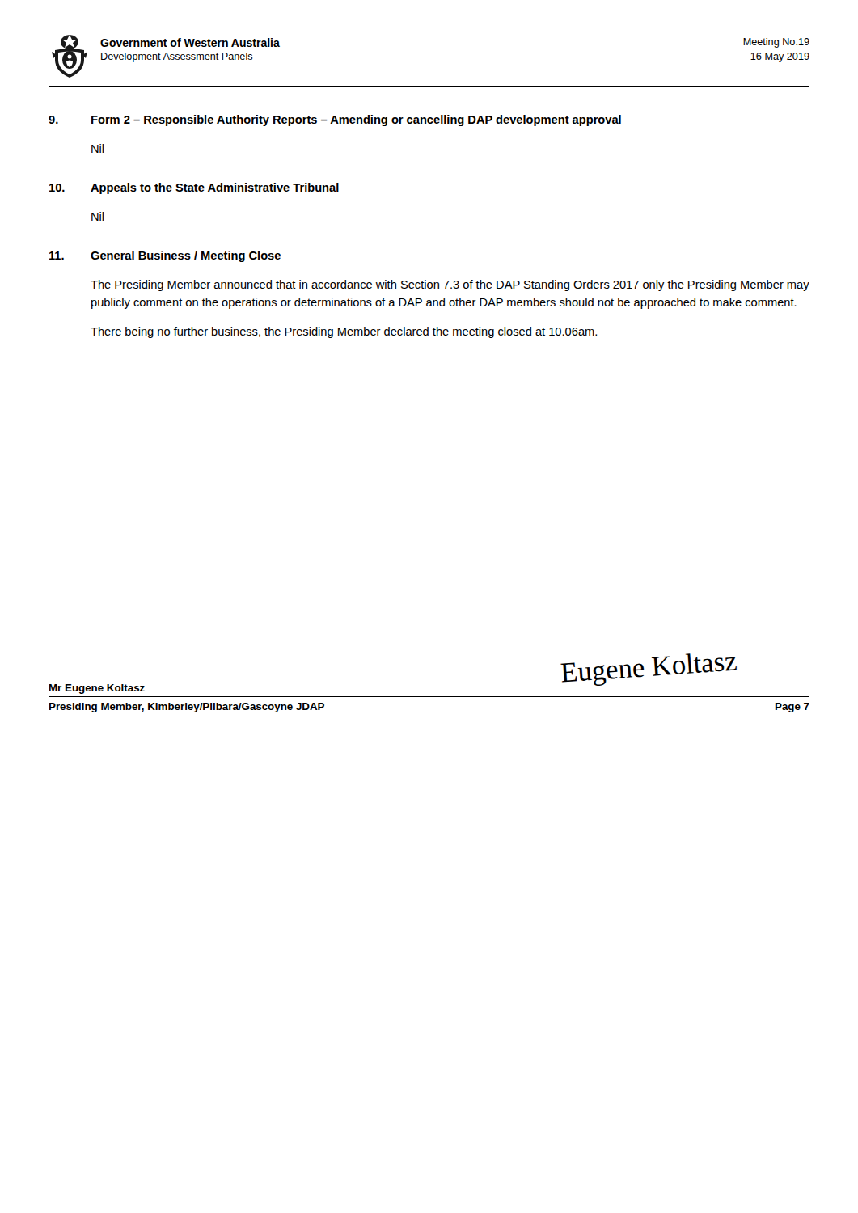Government of Western Australia
Development Assessment Panels
Meeting No.19
16 May 2019
9. Form 2 – Responsible Authority Reports – Amending or cancelling DAP development approval
Nil
10. Appeals to the State Administrative Tribunal
Nil
11. General Business / Meeting Close
The Presiding Member announced that in accordance with Section 7.3 of the DAP Standing Orders 2017 only the Presiding Member may publicly comment on the operations or determinations of a DAP and other DAP members should not be approached to make comment.
There being no further business, the Presiding Member declared the meeting closed at 10.06am.
Eugene Koltasz
Mr Eugene Koltasz
Presiding Member, Kimberley/Pilbara/Gascoyne JDAP Page 7